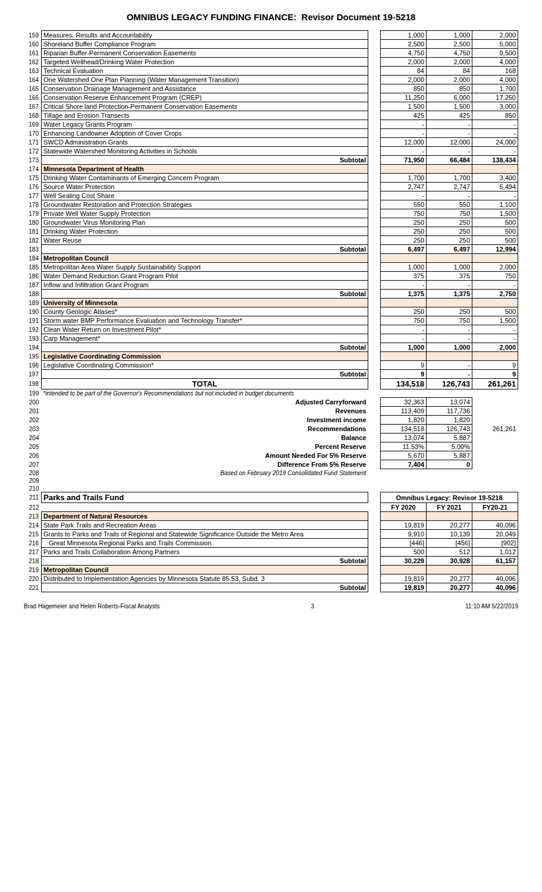OMNIBUS LEGACY FUNDING FINANCE: Revisor Document 19-5218
| 159 | Measures, Results and Accountability | | 1,000 | 1,000 | 2,000 |
| 160 | Shoreland Buffer Compliance Program | | 2,500 | 2,500 | 5,000 |
| 161 | Riparian Buffer-Permanent Conservation Easements | | 4,750 | 4,750 | 9,500 |
| 162 | Targeted Wellhead/Drinking Water Protection | | 2,000 | 2,000 | 4,000 |
| 163 | Technical Evaluation | | 84 | 84 | 168 |
| 164 | One Watershed One Plan Planning (Water Management Transition) | | 2,000 | 2,000 | 4,000 |
| 165 | Conservation Drainage Management and Assistance | | 850 | 850 | 1,700 |
| 166 | Conservation Reserve Enhancement Program (CREP) | | 11,250 | 6,000 | 17,250 |
| 167 | Critical Shore land Protection-Permanent Conservation Easements | | 1,500 | 1,500 | 3,000 |
| 168 | Tillage and Erosion Transects | | 425 | 425 | 850 |
| 169 | Water Legacy Grants Program | | - | - | - |
| 170 | Enhancing Landowner Adoption of Cover Crops | | - | - | - |
| 171 | SWCD Administration Grants | | 12,000 | 12,000 | 24,000 |
| 172 | Statewide Watershed Monitoring Activities in Schools | | - | - | - |
| 173 | Subtotal | | 71,950 | 66,484 | 138,434 |
| 174 | Minnesota Department of Health | | | | |
| 175 | Drinking Water Contaminants of Emerging Concern Program | | 1,700 | 1,700 | 3,400 |
| 176 | Source Water Protection | | 2,747 | 2,747 | 5,494 |
| 177 | Well Sealing Cost Share | | - | - | - |
| 178 | Groundwater Restoration and Protection Strategies | | 550 | 550 | 1,100 |
| 179 | Private Well Water Supply Protection | | 750 | 750 | 1,500 |
| 180 | Groundwater Virus Monitoring Plan | | 250 | 250 | 500 |
| 181 | Drinking Water Protection | | 250 | 250 | 500 |
| 182 | Water Reuse | | 250 | 250 | 500 |
| 183 | Subtotal | | 6,497 | 6,497 | 12,994 |
| 184 | Metropolitan Council | | | | |
| 185 | Metropolitan Area Water Supply Sustainability Support | | 1,000 | 1,000 | 2,000 |
| 186 | Water Demand Reduction Grant Program Pilot | | 375 | 375 | 750 |
| 187 | Inflow and Infiltration Grant Program | | - | - | - |
| 188 | Subtotal | | 1,375 | 1,375 | 2,750 |
| 189 | University of Minnesota | | | | |
| 190 | County Geologic Atlases* | | 250 | 250 | 500 |
| 191 | Storm water BMP Performance Evaluation and Technology Transfer* | | 750 | 750 | 1,500 |
| 192 | Clean Water Return on Investment Pilot* | | - | - | - |
| 193 | Carp Management* | | - | - | - |
| 194 | Subtotal | | 1,000 | 1,000 | 2,000 |
| 195 | Legislative Coordinating Commission | | | | |
| 196 | Legislative Coordinating Commission* | | 9 | - | 9 |
| 197 | Subtotal | | 9 | - | 9 |
| 198 | TOTAL | | 134,518 | 126,743 | 261,261 |
| 199 | *intended to be part of the Governor's Recommendations but not included in budget documents |
| 200 | Adjusted Carryforward | | 32,363 | 13,074 | |
| 201 | Revenues | | 113,409 | 117,736 | |
| 202 | Investment income | | 1,820 | 1,820 | |
| 203 | Recommendations | | 134,518 | 126,743 | 261,261 |
| 204 | Balance | | 13,074 | 5,887 | |
| 205 | Percent Reserve | | 11.53% | 5.00% | |
| 206 | Amount Needed For 5% Reserve | | 5,670 | 5,887 | |
| 207 | Difference From 5% Reserve | | 7,404 | 0 | |
| 208 | Based on February 2019 Consolidated Fund Statement | | | | |
| 209 | | | | | |
| 210 | | | | | |
| 211 | Parks and Trails Fund | | Omnibus Legacy: Revisor 19-5218 |
| 212 | | | FY 2020 | FY 2021 | FY20-21 |
| 213 | Department of Natural Resources | | | | |
| 214 | State Park Trails and Recreation Areas | | 19,819 | 20,277 | 40,096 |
| 215 | Grants to Parks and Trails of Regional and Statewide Significance Outside the Metro Area | | 9,910 | 10,139 | 20,049 |
| 216 | Great Minnesota Regional Parks and Trails Commission | | [446] | [456] | [902] |
| 217 | Parks and Trails Collaboration Among Partners | | 500 | 512 | 1,012 |
| 218 | Subtotal | | 30,229 | 30,928 | 61,157 |
| 219 | Metropolitan Council | | | | |
| 220 | Distributed to Implementation Agencies by Minnesota Statute 85.53, Subd. 3 | | 19,819 | 20,277 | 40,096 |
| 221 | Subtotal | | 19,819 | 20,277 | 40,096 |
Brad Hagemeier and Helen Roberts-Fiscal Analysts 3 11:10 AM 5/22/2019